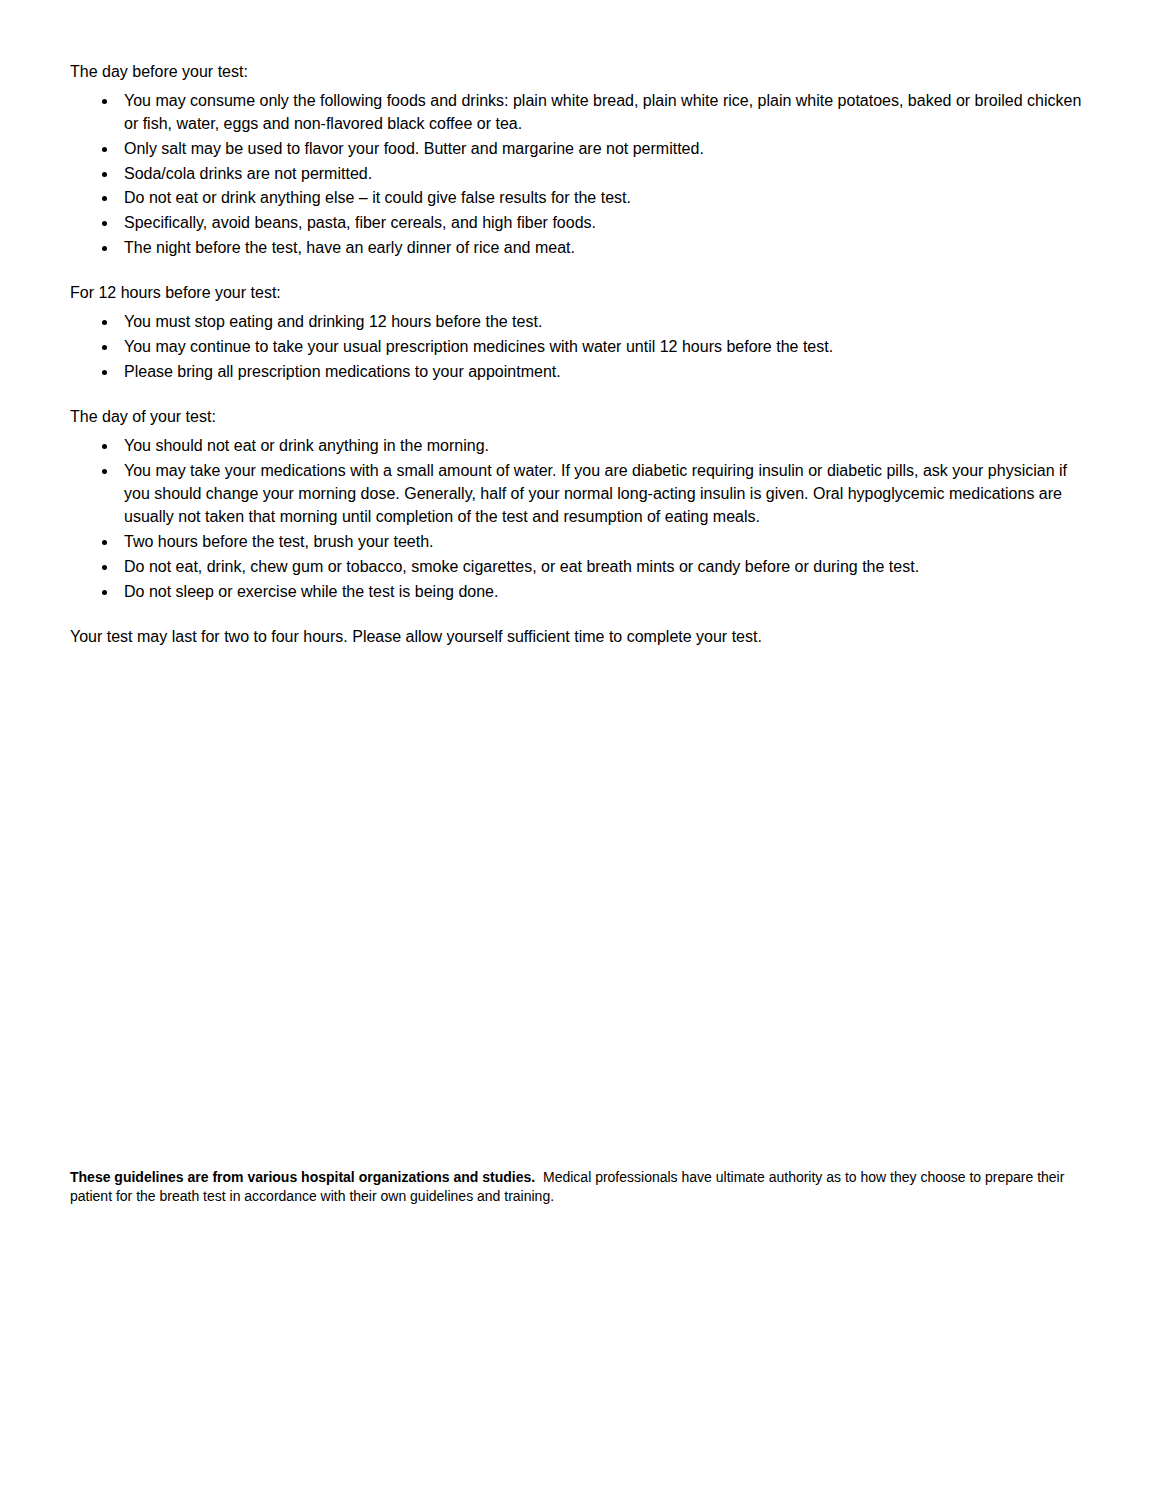The day before your test:
You may consume only the following foods and drinks: plain white bread, plain white rice, plain white potatoes, baked or broiled chicken or fish, water, eggs and non-flavored black coffee or tea.
Only salt may be used to flavor your food. Butter and margarine are not permitted.
Soda/cola drinks are not permitted.
Do not eat or drink anything else – it could give false results for the test.
Specifically, avoid beans, pasta, fiber cereals, and high fiber foods.
The night before the test, have an early dinner of rice and meat.
For 12 hours before your test:
You must stop eating and drinking 12 hours before the test.
You may continue to take your usual prescription medicines with water until 12 hours before the test.
Please bring all prescription medications to your appointment.
The day of your test:
You should not eat or drink anything in the morning.
You may take your medications with a small amount of water. If you are diabetic requiring insulin or diabetic pills, ask your physician if you should change your morning dose. Generally, half of your normal long-acting insulin is given. Oral hypoglycemic medications are usually not taken that morning until completion of the test and resumption of eating meals.
Two hours before the test, brush your teeth.
Do not eat, drink, chew gum or tobacco, smoke cigarettes, or eat breath mints or candy before or during the test.
Do not sleep or exercise while the test is being done.
Your test may last for two to four hours. Please allow yourself sufficient time to complete your test.
These guidelines are from various hospital organizations and studies. Medical professionals have ultimate authority as to how they choose to prepare their patient for the breath test in accordance with their own guidelines and training.